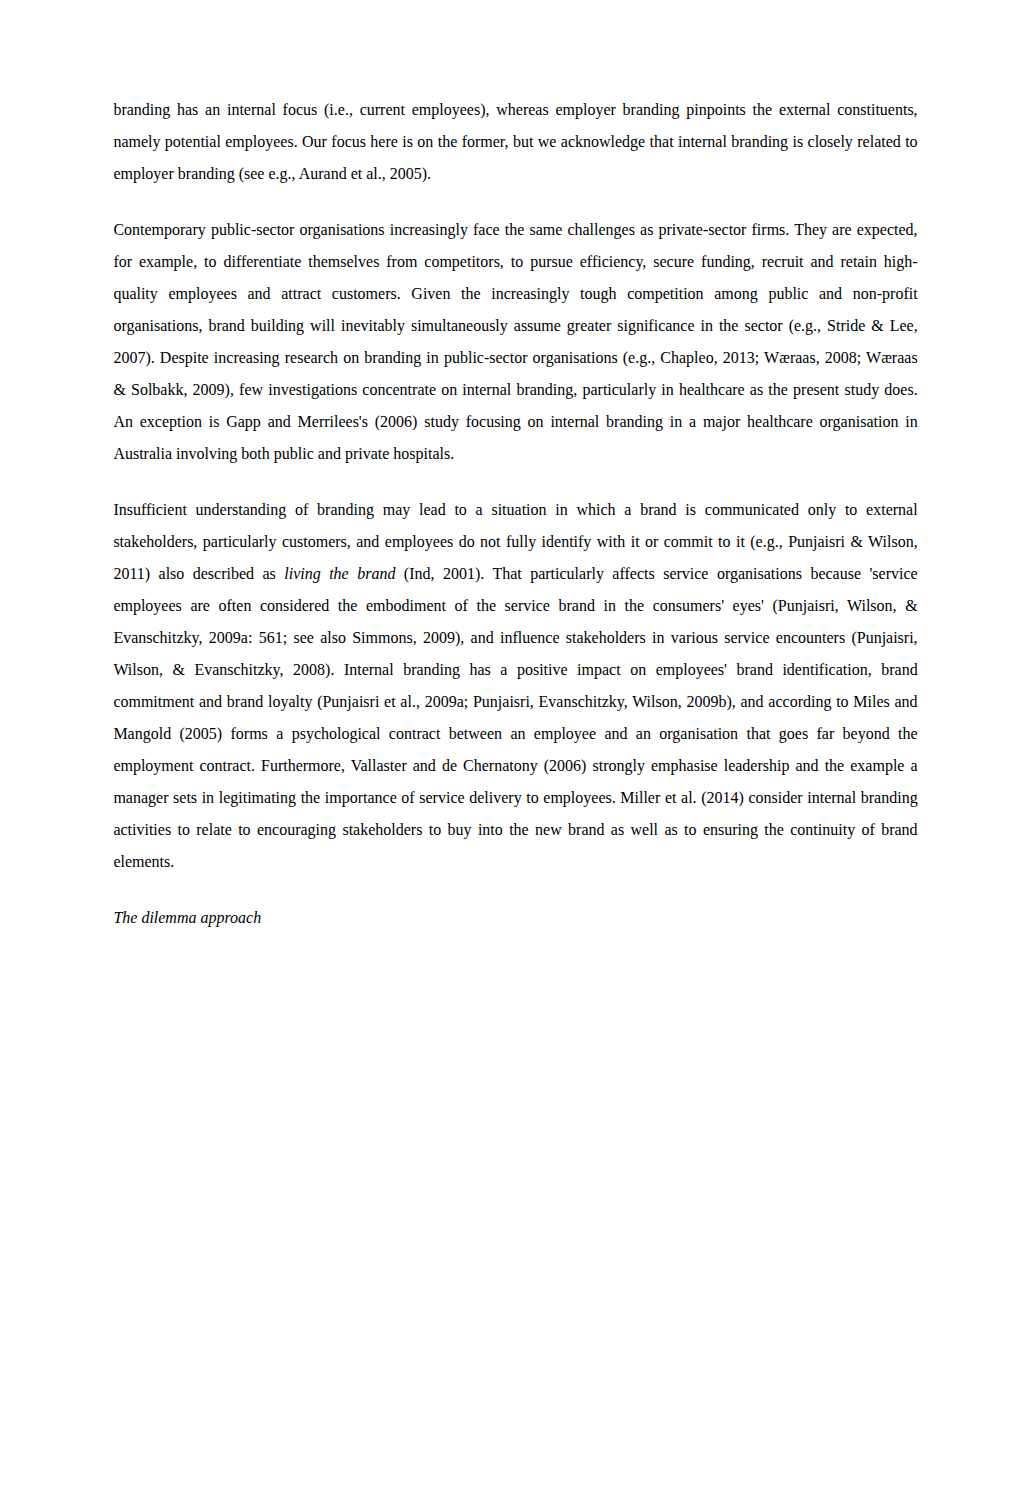branding has an internal focus (i.e., current employees), whereas employer branding pinpoints the external constituents, namely potential employees. Our focus here is on the former, but we acknowledge that internal branding is closely related to employer branding (see e.g., Aurand et al., 2005).
Contemporary public-sector organisations increasingly face the same challenges as private-sector firms. They are expected, for example, to differentiate themselves from competitors, to pursue efficiency, secure funding, recruit and retain high-quality employees and attract customers. Given the increasingly tough competition among public and non-profit organisations, brand building will inevitably simultaneously assume greater significance in the sector (e.g., Stride & Lee, 2007). Despite increasing research on branding in public-sector organisations (e.g., Chapleo, 2013; Wæraas, 2008; Wæraas & Solbakk, 2009), few investigations concentrate on internal branding, particularly in healthcare as the present study does. An exception is Gapp and Merrilees's (2006) study focusing on internal branding in a major healthcare organisation in Australia involving both public and private hospitals.
Insufficient understanding of branding may lead to a situation in which a brand is communicated only to external stakeholders, particularly customers, and employees do not fully identify with it or commit to it (e.g., Punjaisri & Wilson, 2011) also described as living the brand (Ind, 2001). That particularly affects service organisations because 'service employees are often considered the embodiment of the service brand in the consumers' eyes' (Punjaisri, Wilson, & Evanschitzky, 2009a: 561; see also Simmons, 2009), and influence stakeholders in various service encounters (Punjaisri, Wilson, & Evanschitzky, 2008). Internal branding has a positive impact on employees' brand identification, brand commitment and brand loyalty (Punjaisri et al., 2009a; Punjaisri, Evanschitzky, Wilson, 2009b), and according to Miles and Mangold (2005) forms a psychological contract between an employee and an organisation that goes far beyond the employment contract. Furthermore, Vallaster and de Chernatony (2006) strongly emphasise leadership and the example a manager sets in legitimating the importance of service delivery to employees. Miller et al. (2014) consider internal branding activities to relate to encouraging stakeholders to buy into the new brand as well as to ensuring the continuity of brand elements.
The dilemma approach